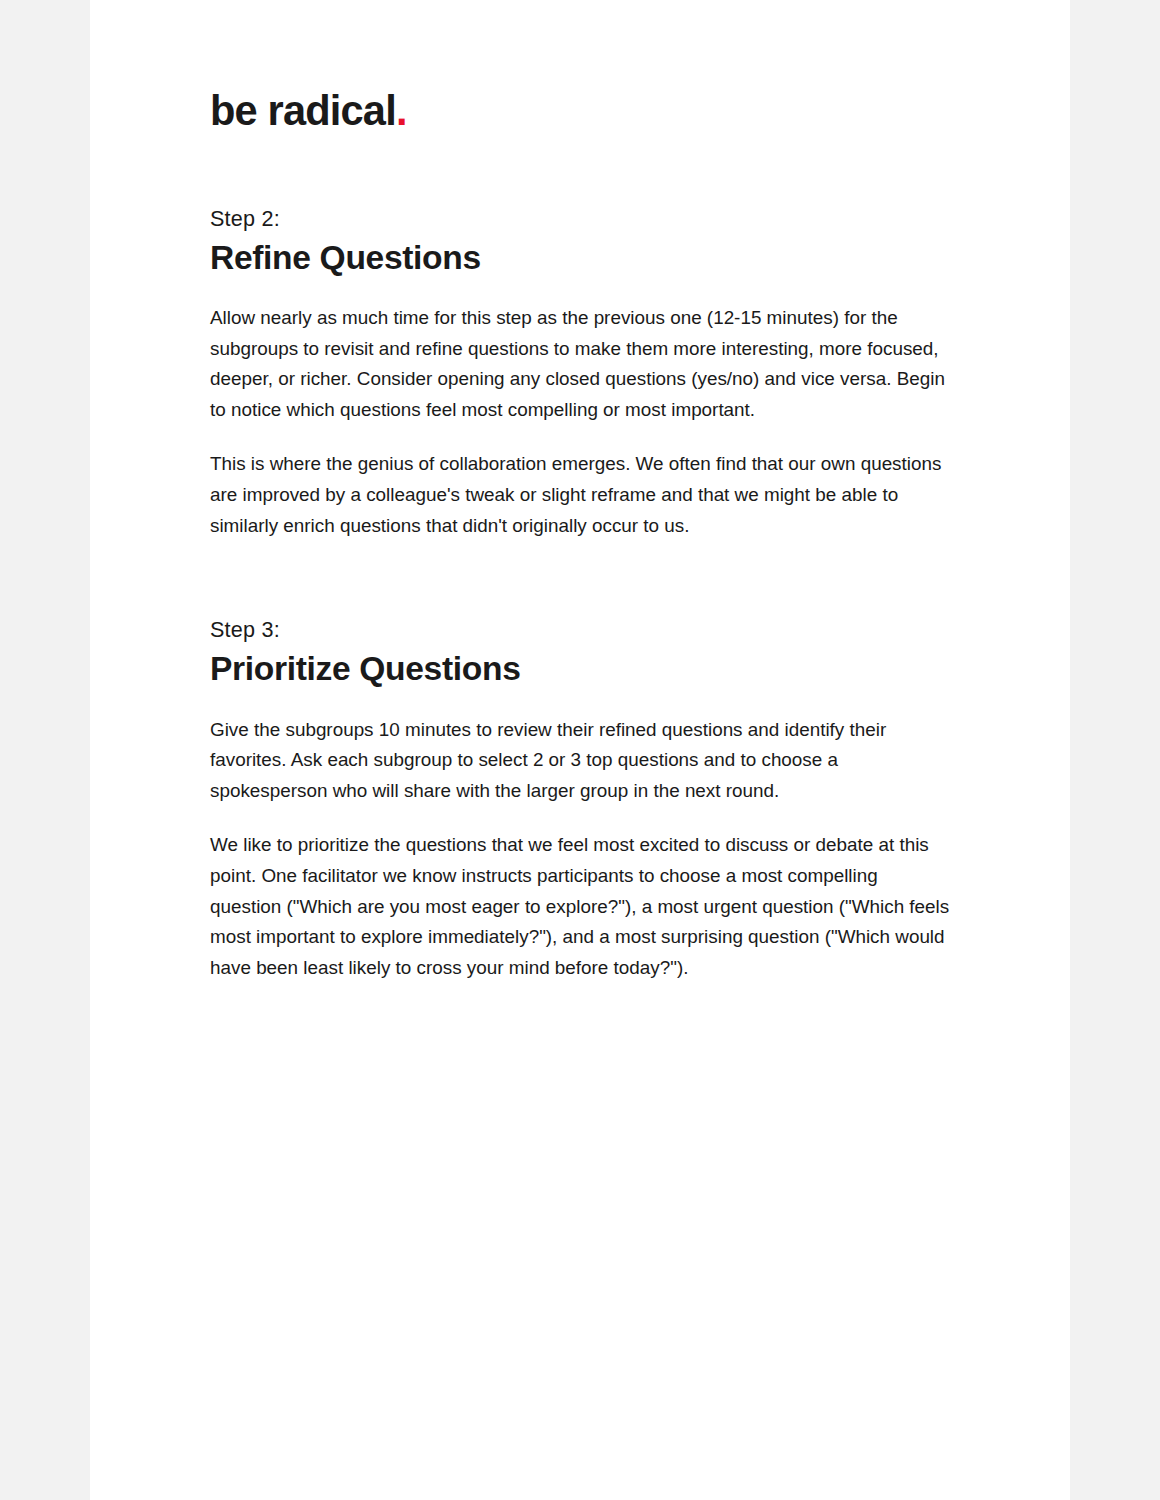be radical.
Step 2:
Refine Questions
Allow nearly as much time for this step as the previous one (12-15 minutes) for the subgroups to revisit and refine questions to make them more interesting, more focused, deeper, or richer. Consider opening any closed questions (yes/no) and vice versa. Begin to notice which questions feel most compelling or most important.
This is where the genius of collaboration emerges. We often find that our own questions are improved by a colleague's tweak or slight reframe and that we might be able to similarly enrich questions that didn't originally occur to us.
Step 3:
Prioritize Questions
Give the subgroups 10 minutes to review their refined questions and identify their favorites. Ask each subgroup to select 2 or 3 top questions and to choose a spokesperson who will share with the larger group in the next round.
We like to prioritize the questions that we feel most excited to discuss or debate at this point. One facilitator we know instructs participants to choose a most compelling question ("Which are you most eager to explore?"), a most urgent question ("Which feels most important to explore immediately?"), and a most surprising question ("Which would have been least likely to cross your mind before today?").